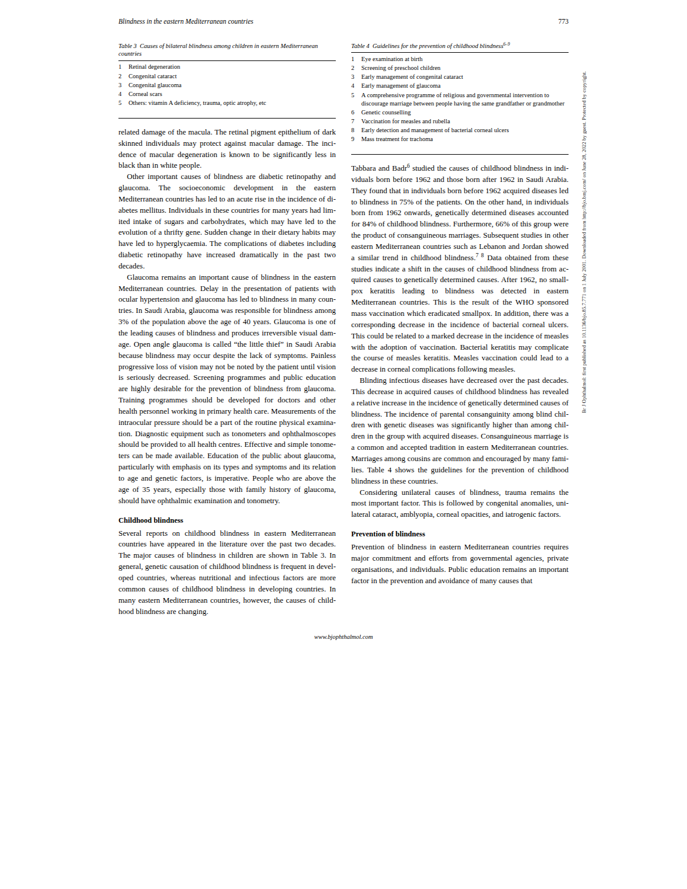Blindness in the eastern Mediterranean countries
773
Table 3 Causes of bilateral blindness among children in eastern Mediterranean countries
| 1 | Retinal degeneration |
| 2 | Congenital cataract |
| 3 | Congenital glaucoma |
| 4 | Corneal scars |
| 5 | Others: vitamin A deficiency, trauma, optic atrophy, etc |
related damage of the macula. The retinal pigment epithelium of dark skinned individuals may protect against macular damage. The incidence of macular degeneration is known to be significantly less in black than in white people.
Other important causes of blindness are diabetic retinopathy and glaucoma. The socioeconomic development in the eastern Mediterranean countries has led to an acute rise in the incidence of diabetes mellitus. Individuals in these countries for many years had limited intake of sugars and carbohydrates, which may have led to the evolution of a thrifty gene. Sudden change in their dietary habits may have led to hyperglycaemia. The complications of diabetes including diabetic retinopathy have increased dramatically in the past two decades.
Glaucoma remains an important cause of blindness in the eastern Mediterranean countries. Delay in the presentation of patients with ocular hypertension and glaucoma has led to blindness in many countries. In Saudi Arabia, glaucoma was responsible for blindness among 3% of the population above the age of 40 years. Glaucoma is one of the leading causes of blindness and produces irreversible visual damage. Open angle glaucoma is called “the little thief” in Saudi Arabia because blindness may occur despite the lack of symptoms. Painless progressive loss of vision may not be noted by the patient until vision is seriously decreased. Screening programmes and public education are highly desirable for the prevention of blindness from glaucoma. Training programmes should be developed for doctors and other health personnel working in primary health care. Measurements of the intraocular pressure should be a part of the routine physical examination. Diagnostic equipment such as tonometers and ophthalmoscopes should be provided to all health centres. Effective and simple tonometers can be made available. Education of the public about glaucoma, particularly with emphasis on its types and symptoms and its relation to age and genetic factors, is imperative. People who are above the age of 35 years, especially those with family history of glaucoma, should have ophthalmic examination and tonometry.
Childhood blindness
Several reports on childhood blindness in eastern Mediterranean countries have appeared in the literature over the past two decades. The major causes of blindness in children are shown in Table 3. In general, genetic causation of childhood blindness is frequent in developed countries, whereas nutritional and infectious factors are more common causes of childhood blindness in developing countries. In many eastern Mediterranean countries, however, the causes of childhood blindness are changing.
Table 4 Guidelines for the prevention of childhood blindness6–9
| 1 | Eye examination at birth |
| 2 | Screening of preschool children |
| 3 | Early management of congenital cataract |
| 4 | Early management of glaucoma |
| 5 | A comprehensive programme of religious and governmental intervention to discourage marriage between people having the same grandfather or grandmother |
| 6 | Genetic counselling |
| 7 | Vaccination for measles and rubella |
| 8 | Early detection and management of bacterial corneal ulcers |
| 9 | Mass treatment for trachoma |
Tabbara and Badr6 studied the causes of childhood blindness in individuals born before 1962 and those born after 1962 in Saudi Arabia. They found that in individuals born before 1962 acquired diseases led to blindness in 75% of the patients. On the other hand, in individuals born from 1962 onwards, genetically determined diseases accounted for 84% of childhood blindness. Furthermore, 66% of this group were the product of consanguineous marriages. Subsequent studies in other eastern Mediterranean countries such as Lebanon and Jordan showed a similar trend in childhood blindness.7 8 Data obtained from these studies indicate a shift in the causes of childhood blindness from acquired causes to genetically determined causes. After 1962, no smallpox keratitis leading to blindness was detected in eastern Mediterranean countries. This is the result of the WHO sponsored mass vaccination which eradicated smallpox. In addition, there was a corresponding decrease in the incidence of bacterial corneal ulcers. This could be related to a marked decrease in the incidence of measles with the adoption of vaccination. Bacterial keratitis may complicate the course of measles keratitis. Measles vaccination could lead to a decrease in corneal complications following measles.
Blinding infectious diseases have decreased over the past decades. This decrease in acquired causes of childhood blindness has revealed a relative increase in the incidence of genetically determined causes of blindness. The incidence of parental consanguinity among blind children with genetic diseases was significantly higher than among children in the group with acquired diseases. Consanguineous marriage is a common and accepted tradition in eastern Mediterranean countries. Marriages among cousins are common and encouraged by many families. Table 4 shows the guidelines for the prevention of childhood blindness in these countries.
Considering unilateral causes of blindness, trauma remains the most important factor. This is followed by congenital anomalies, unilateral cataract, amblyopia, corneal opacities, and iatrogenic factors.
Prevention of blindness
Prevention of blindness in eastern Mediterranean countries requires major commitment and efforts from governmental agencies, private organisations, and individuals. Public education remains an important factor in the prevention and avoidance of many causes that
www.bjophthalmol.com
Br J Ophthalmol: first published as 10.1136/bjo.85.7.771 on 1 July 2001. Downloaded from http://bjo.bmj.com/ on June 28, 2022 by guest. Protected by copyright.